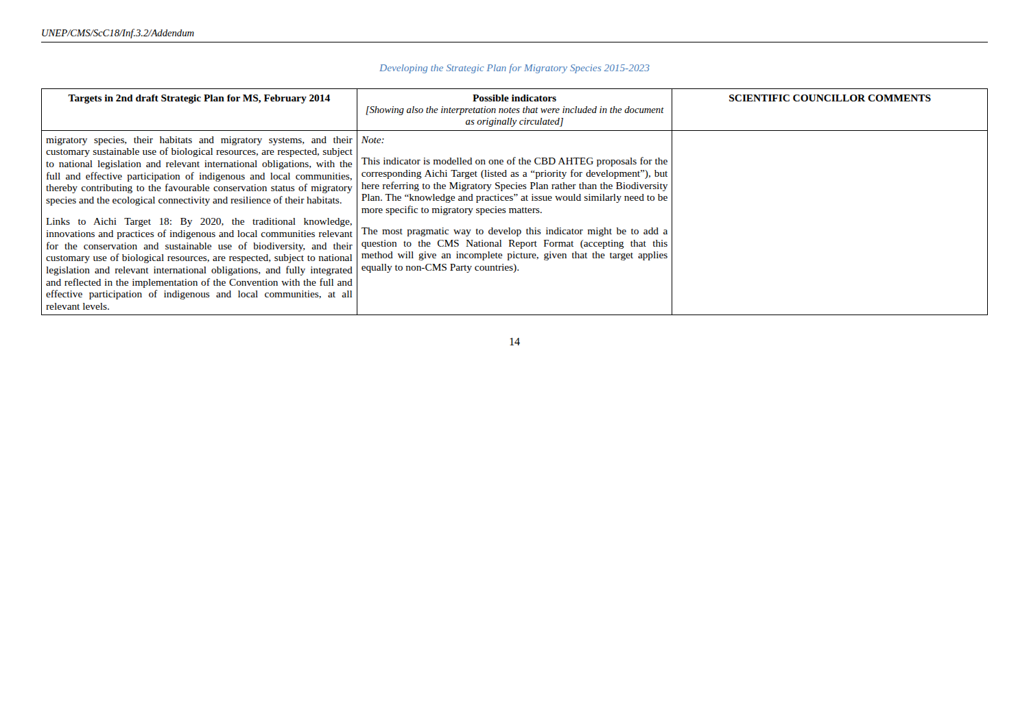UNEP/CMS/ScC18/Inf.3.2/Addendum
Developing the Strategic Plan for Migratory Species 2015-2023
| Targets in 2nd draft Strategic Plan for MS, February 2014 | Possible indicators [Showing also the interpretation notes that were included in the document as originally circulated] | SCIENTIFIC COUNCILLOR COMMENTS |
| --- | --- | --- |
| migratory species, their habitats and migratory systems, and their customary sustainable use of biological resources, are respected, subject to national legislation and relevant international obligations, with the full and effective participation of indigenous and local communities, thereby contributing to the favourable conservation status of migratory species and the ecological connectivity and resilience of their habitats. Links to Aichi Target 18: By 2020, the traditional knowledge, innovations and practices of indigenous and local communities relevant for the conservation and sustainable use of biodiversity, and their customary use of biological resources, are respected, subject to national legislation and relevant international obligations, and fully integrated and reflected in the implementation of the Convention with the full and effective participation of indigenous and local communities, at all relevant levels. | Note: This indicator is modelled on one of the CBD AHTEG proposals for the corresponding Aichi Target (listed as a “priority for development”), but here referring to the Migratory Species Plan rather than the Biodiversity Plan. The “knowledge and practices” at issue would similarly need to be more specific to migratory species matters. The most pragmatic way to develop this indicator might be to add a question to the CMS National Report Format (accepting that this method will give an incomplete picture, given that the target applies equally to non-CMS Party countries). | |
14